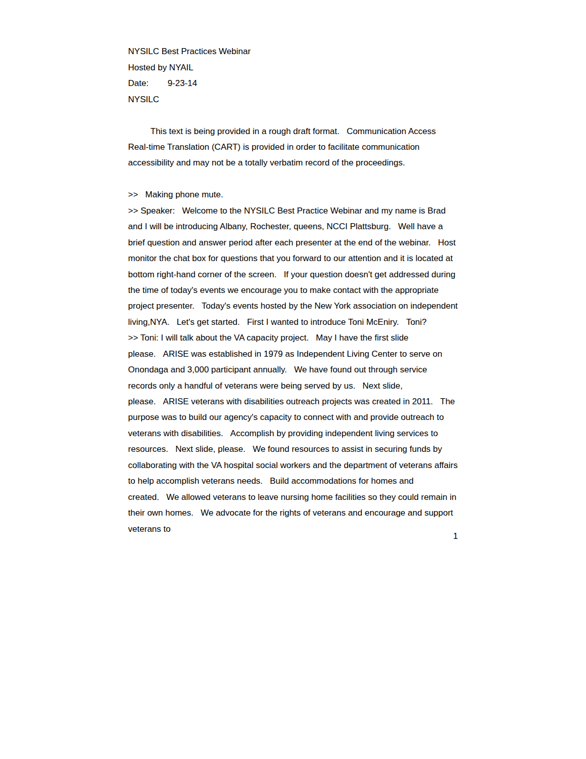NYSILC Best Practices Webinar
Hosted by NYAIL
Date: 9-23-14
NYSILC
This text is being provided in a rough draft format. Communication Access Real-time Translation (CART) is provided in order to facilitate communication accessibility and may not be a totally verbatim record of the proceedings.
>> Making phone mute.
>> Speaker: Welcome to the NYSILC Best Practice Webinar and my name is Brad and I will be introducing Albany, Rochester, queens, NCCI Plattsburg. Well have a brief question and answer period after each presenter at the end of the webinar. Host monitor the chat box for questions that you forward to our attention and it is located at bottom right-hand corner of the screen. If your question doesn't get addressed during the time of today's events we encourage you to make contact with the appropriate project presenter. Today's events hosted by the New York association on independent living,NYA. Let's get started. First I wanted to introduce Toni McEniry. Toni?
>> Toni: I will talk about the VA capacity project. May I have the first slide please. ARISE was established in 1979 as Independent Living Center to serve on Onondaga and 3,000 participant annually. We have found out through service records only a handful of veterans were being served by us. Next slide, please. ARISE veterans with disabilities outreach projects was created in 2011. The purpose was to build our agency's capacity to connect with and provide outreach to veterans with disabilities. Accomplish by providing independent living services to resources. Next slide, please. We found resources to assist in securing funds by collaborating with the VA hospital social workers and the department of veterans affairs to help accomplish veterans needs. Build accommodations for homes and created. We allowed veterans to leave nursing home facilities so they could remain in their own homes. We advocate for the rights of veterans and encourage and support veterans to
1